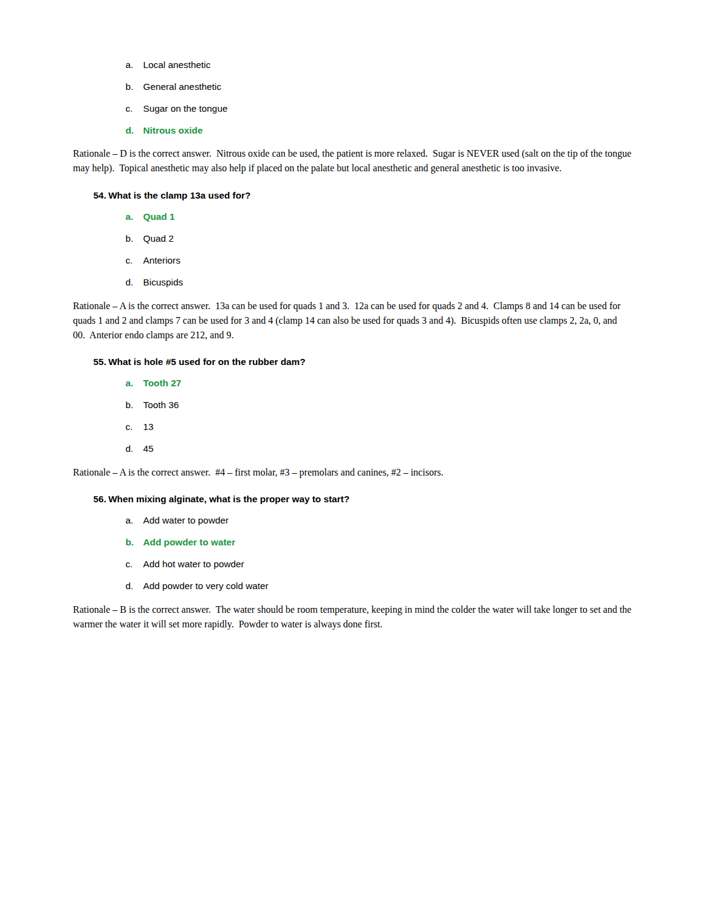a. Local anesthetic
b. General anesthetic
c. Sugar on the tongue
d. Nitrous oxide
Rationale – D is the correct answer. Nitrous oxide can be used, the patient is more relaxed. Sugar is NEVER used (salt on the tip of the tongue may help). Topical anesthetic may also help if placed on the palate but local anesthetic and general anesthetic is too invasive.
54. What is the clamp 13a used for?
a. Quad 1
b. Quad 2
c. Anteriors
d. Bicuspids
Rationale – A is the correct answer. 13a can be used for quads 1 and 3. 12a can be used for quads 2 and 4. Clamps 8 and 14 can be used for quads 1 and 2 and clamps 7 can be used for 3 and 4 (clamp 14 can also be used for quads 3 and 4). Bicuspids often use clamps 2, 2a, 0, and 00. Anterior endo clamps are 212, and 9.
55. What is hole #5 used for on the rubber dam?
a. Tooth 27
b. Tooth 36
c. 13
d. 45
Rationale – A is the correct answer. #4 – first molar, #3 – premolars and canines, #2 – incisors.
56. When mixing alginate, what is the proper way to start?
a. Add water to powder
b. Add powder to water
c. Add hot water to powder
d. Add powder to very cold water
Rationale – B is the correct answer. The water should be room temperature, keeping in mind the colder the water will take longer to set and the warmer the water it will set more rapidly. Powder to water is always done first.